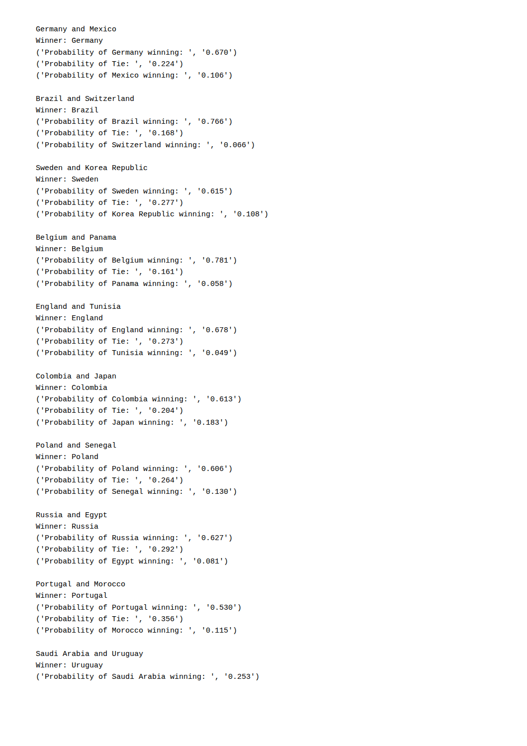Germany and Mexico
Winner: Germany
('Probability of Germany winning: ', '0.670')
('Probability of Tie: ', '0.224')
('Probability of Mexico winning: ', '0.106')

Brazil and Switzerland
Winner: Brazil
('Probability of Brazil winning: ', '0.766')
('Probability of Tie: ', '0.168')
('Probability of Switzerland winning: ', '0.066')

Sweden and Korea Republic
Winner: Sweden
('Probability of Sweden winning: ', '0.615')
('Probability of Tie: ', '0.277')
('Probability of Korea Republic winning: ', '0.108')

Belgium and Panama
Winner: Belgium
('Probability of Belgium winning: ', '0.781')
('Probability of Tie: ', '0.161')
('Probability of Panama winning: ', '0.058')

England and Tunisia
Winner: England
('Probability of England winning: ', '0.678')
('Probability of Tie: ', '0.273')
('Probability of Tunisia winning: ', '0.049')

Colombia and Japan
Winner: Colombia
('Probability of Colombia winning: ', '0.613')
('Probability of Tie: ', '0.204')
('Probability of Japan winning: ', '0.183')

Poland and Senegal
Winner: Poland
('Probability of Poland winning: ', '0.606')
('Probability of Tie: ', '0.264')
('Probability of Senegal winning: ', '0.130')

Russia and Egypt
Winner: Russia
('Probability of Russia winning: ', '0.627')
('Probability of Tie: ', '0.292')
('Probability of Egypt winning: ', '0.081')

Portugal and Morocco
Winner: Portugal
('Probability of Portugal winning: ', '0.530')
('Probability of Tie: ', '0.356')
('Probability of Morocco winning: ', '0.115')

Saudi Arabia and Uruguay
Winner: Uruguay
('Probability of Saudi Arabia winning: ', '0.253')